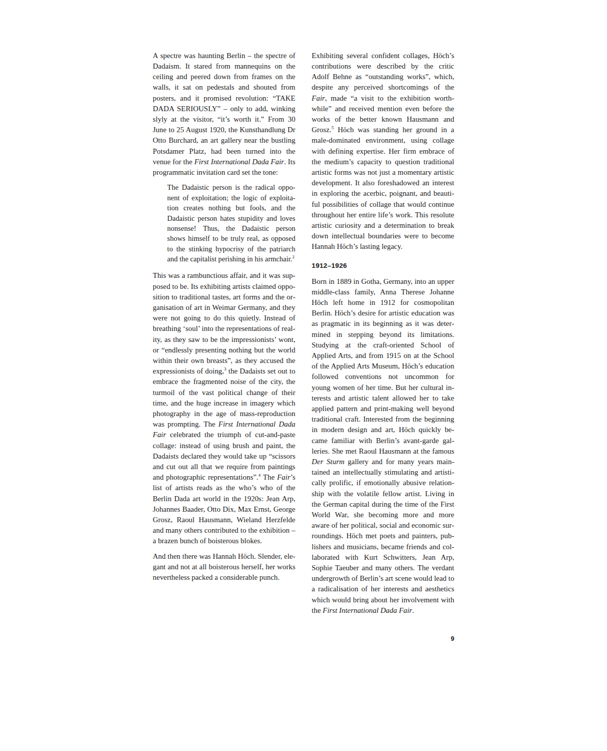A spectre was haunting Berlin – the spectre of Dadaism. It stared from mannequins on the ceiling and peered down from frames on the walls, it sat on pedestals and shouted from posters, and it promised revolution: “TAKE DADA SERIOUSLY” – only to add, winking slyly at the visitor, “it’s worth it.” From 30 June to 25 August 1920, the Kunsthandlung Dr Otto Burchard, an art gallery near the bustling Potsdamer Platz, had been turned into the venue for the First International Dada Fair. Its programmatic invitation card set the tone:
The Dadaistic person is the radical opponent of exploitation; the logic of exploitation creates nothing but fools, and the Dadaistic person hates stupidity and loves nonsense! Thus, the Dadaistic person shows himself to be truly real, as opposed to the stinking hypocrisy of the patriarch and the capitalist perishing in his armchair.2
This was a rambunctious affair, and it was supposed to be. Its exhibiting artists claimed opposition to traditional tastes, art forms and the organisation of art in Weimar Germany, and they were not going to do this quietly. Instead of breathing ‘soul’ into the representations of reality, as they saw to be the impressionists’ wont, or “endlessly presenting nothing but the world within their own breasts”, as they accused the expressionists of doing,3 the Dadaists set out to embrace the fragmented noise of the city, the turmoil of the vast political change of their time, and the huge increase in imagery which photography in the age of mass-reproduction was prompting. The First International Dada Fair celebrated the triumph of cut-and-paste collage: instead of using brush and paint, the Dadaists declared they would take up “scissors and cut out all that we require from paintings and photographic representations”.4 The Fair’s list of artists reads as the who’s who of the Berlin Dada art world in the 1920s: Jean Arp, Johannes Baader, Otto Dix, Max Ernst, George Grosz, Raoul Hausmann, Wieland Herzfelde and many others contributed to the exhibition – a brazen bunch of boisterous blokes.
And then there was Hannah Höch. Slender, elegant and not at all boisterous herself, her works nevertheless packed a considerable punch.
Exhibiting several confident collages, Höch’s contributions were described by the critic Adolf Behne as “outstanding works”, which, despite any perceived shortcomings of the Fair, made “a visit to the exhibition worthwhile” and received mention even before the works of the better known Hausmann and Grosz.5 Höch was standing her ground in a male-dominated environment, using collage with defining expertise. Her firm embrace of the medium’s capacity to question traditional artistic forms was not just a momentary artistic development. It also foreshadowed an interest in exploring the acerbic, poignant, and beautiful possibilities of collage that would continue throughout her entire life’s work. This resolute artistic curiosity and a determination to break down intellectual boundaries were to become Hannah Höch’s lasting legacy.
1912–1926
Born in 1889 in Gotha, Germany, into an upper middle-class family, Anna Therese Johanne Höch left home in 1912 for cosmopolitan Berlin. Höch’s desire for artistic education was as pragmatic in its beginning as it was determined in stepping beyond its limitations. Studying at the craft-oriented School of Applied Arts, and from 1915 on at the School of the Applied Arts Museum, Höch’s education followed conventions not uncommon for young women of her time. But her cultural interests and artistic talent allowed her to take applied pattern and print-making well beyond traditional craft. Interested from the beginning in modern design and art, Höch quickly became familiar with Berlin’s avant-garde galleries. She met Raoul Hausmann at the famous Der Sturm gallery and for many years maintained an intellectually stimulating and artistically prolific, if emotionally abusive relationship with the volatile fellow artist. Living in the German capital during the time of the First World War, she becoming more and more aware of her political, social and economic surroundings. Höch met poets and painters, publishers and musicians, became friends and collaborated with Kurt Schwitters, Jean Arp, Sophie Taeuber and many others. The verdant undergrowth of Berlin’s art scene would lead to a radicalisation of her interests and aesthetics which would bring about her involvement with the First International Dada Fair.
9